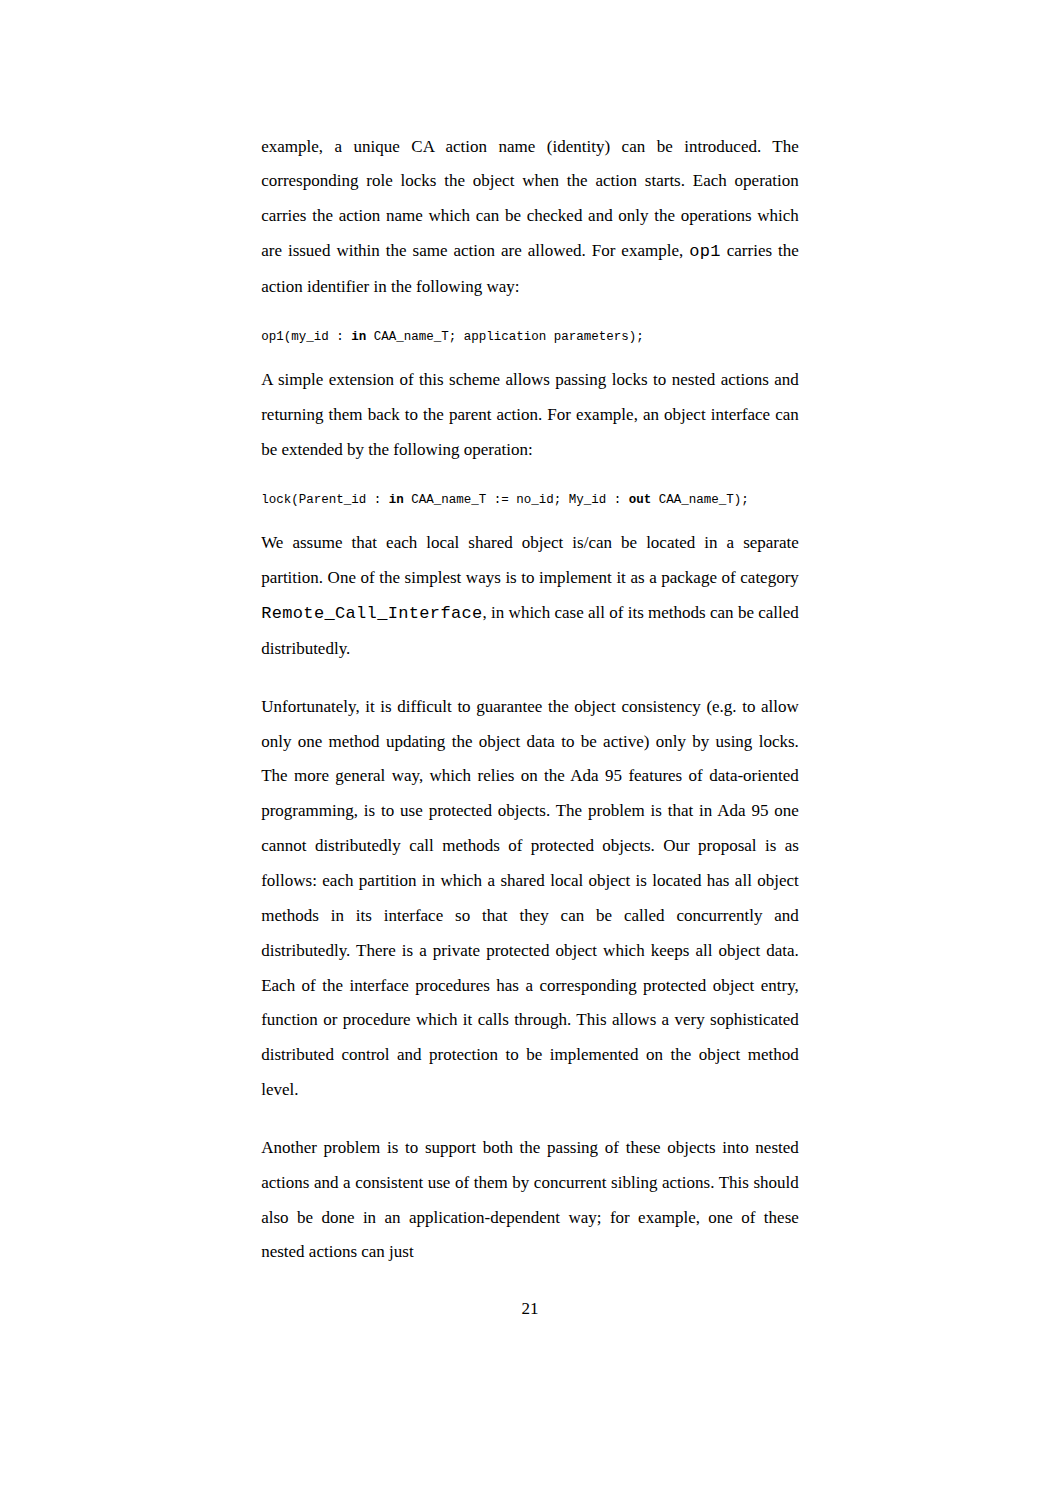example, a unique CA action name (identity) can be introduced. The corresponding role locks the object when the action starts. Each operation carries the action name which can be checked and only the operations which are issued within the same action are allowed. For example, op1 carries the action identifier in the following way:
op1(my_id : in CAA_name_T; application parameters);
A simple extension of this scheme allows passing locks to nested actions and returning them back to the parent action. For example, an object interface can be extended by the following operation:
lock(Parent_id : in CAA_name_T := no_id; My_id : out CAA_name_T);
We assume that each local shared object is/can be located in a separate partition. One of the simplest ways is to implement it as a package of category Remote_Call_Interface, in which case all of its methods can be called distributedly.
Unfortunately, it is difficult to guarantee the object consistency (e.g. to allow only one method updating the object data to be active) only by using locks. The more general way, which relies on the Ada 95 features of data-oriented programming, is to use protected objects. The problem is that in Ada 95 one cannot distributedly call methods of protected objects. Our proposal is as follows: each partition in which a shared local object is located has all object methods in its interface so that they can be called concurrently and distributedly. There is a private protected object which keeps all object data. Each of the interface procedures has a corresponding protected object entry, function or procedure which it calls through. This allows a very sophisticated distributed control and protection to be implemented on the object method level.
Another problem is to support both the passing of these objects into nested actions and a consistent use of them by concurrent sibling actions. This should also be done in an application-dependent way; for example, one of these nested actions can just
21